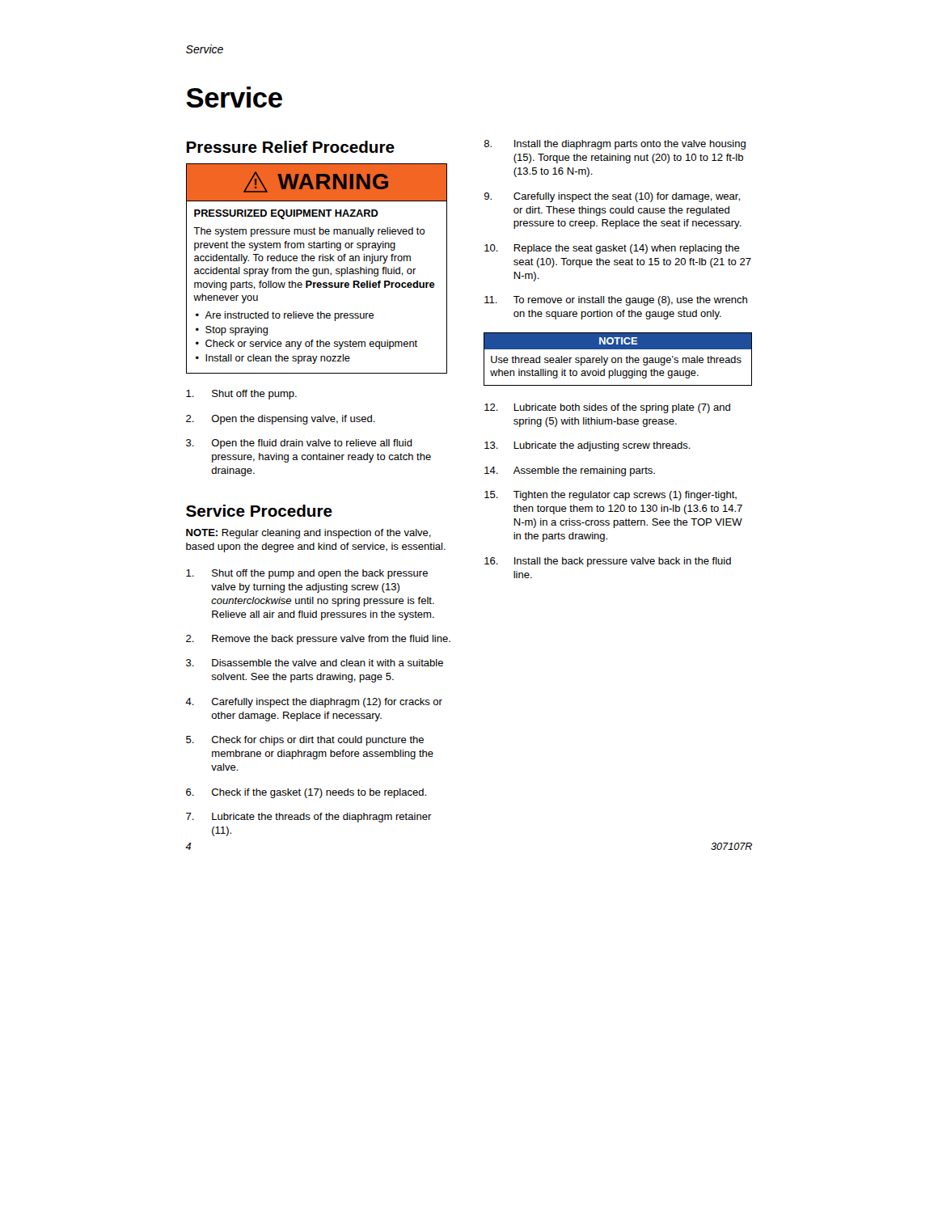Service
Service
Pressure Relief Procedure
! WARNING
PRESSURIZED EQUIPMENT HAZARD
The system pressure must be manually relieved to prevent the system from starting or spraying accidentally. To reduce the risk of an injury from accidental spray from the gun, splashing fluid, or moving parts, follow the Pressure Relief Procedure whenever you
Are instructed to relieve the pressure
Stop spraying
Check or service any of the system equipment
Install or clean the spray nozzle
Shut off the pump.
Open the dispensing valve, if used.
Open the fluid drain valve to relieve all fluid pressure, having a container ready to catch the drainage.
Service Procedure
NOTE: Regular cleaning and inspection of the valve, based upon the degree and kind of service, is essential.
Shut off the pump and open the back pressure valve by turning the adjusting screw (13) counterclockwise until no spring pressure is felt. Relieve all air and fluid pressures in the system.
Remove the back pressure valve from the fluid line.
Disassemble the valve and clean it with a suitable solvent. See the parts drawing, page 5.
Carefully inspect the diaphragm (12) for cracks or other damage. Replace if necessary.
Check for chips or dirt that could puncture the membrane or diaphragm before assembling the valve.
Check if the gasket (17) needs to be replaced.
Lubricate the threads of the diaphragm retainer (11).
Install the diaphragm parts onto the valve housing (15). Torque the retaining nut (20) to 10 to 12 ft-lb (13.5 to 16 N-m).
Carefully inspect the seat (10) for damage, wear, or dirt. These things could cause the regulated pressure to creep. Replace the seat if necessary.
Replace the seat gasket (14) when replacing the seat (10). Torque the seat to 15 to 20 ft-lb (21 to 27 N-m).
To remove or install the gauge (8), use the wrench on the square portion of the gauge stud only.
NOTICE
Use thread sealer sparely on the gauge’s male threads when installing it to avoid plugging the gauge.
Lubricate both sides of the spring plate (7) and spring (5) with lithium-base grease.
Lubricate the adjusting screw threads.
Assemble the remaining parts.
Tighten the regulator cap screws (1) finger-tight, then torque them to 120 to 130 in-lb (13.6 to 14.7 N-m) in a criss-cross pattern. See the TOP VIEW in the parts drawing.
Install the back pressure valve back in the fluid line.
4 307107R